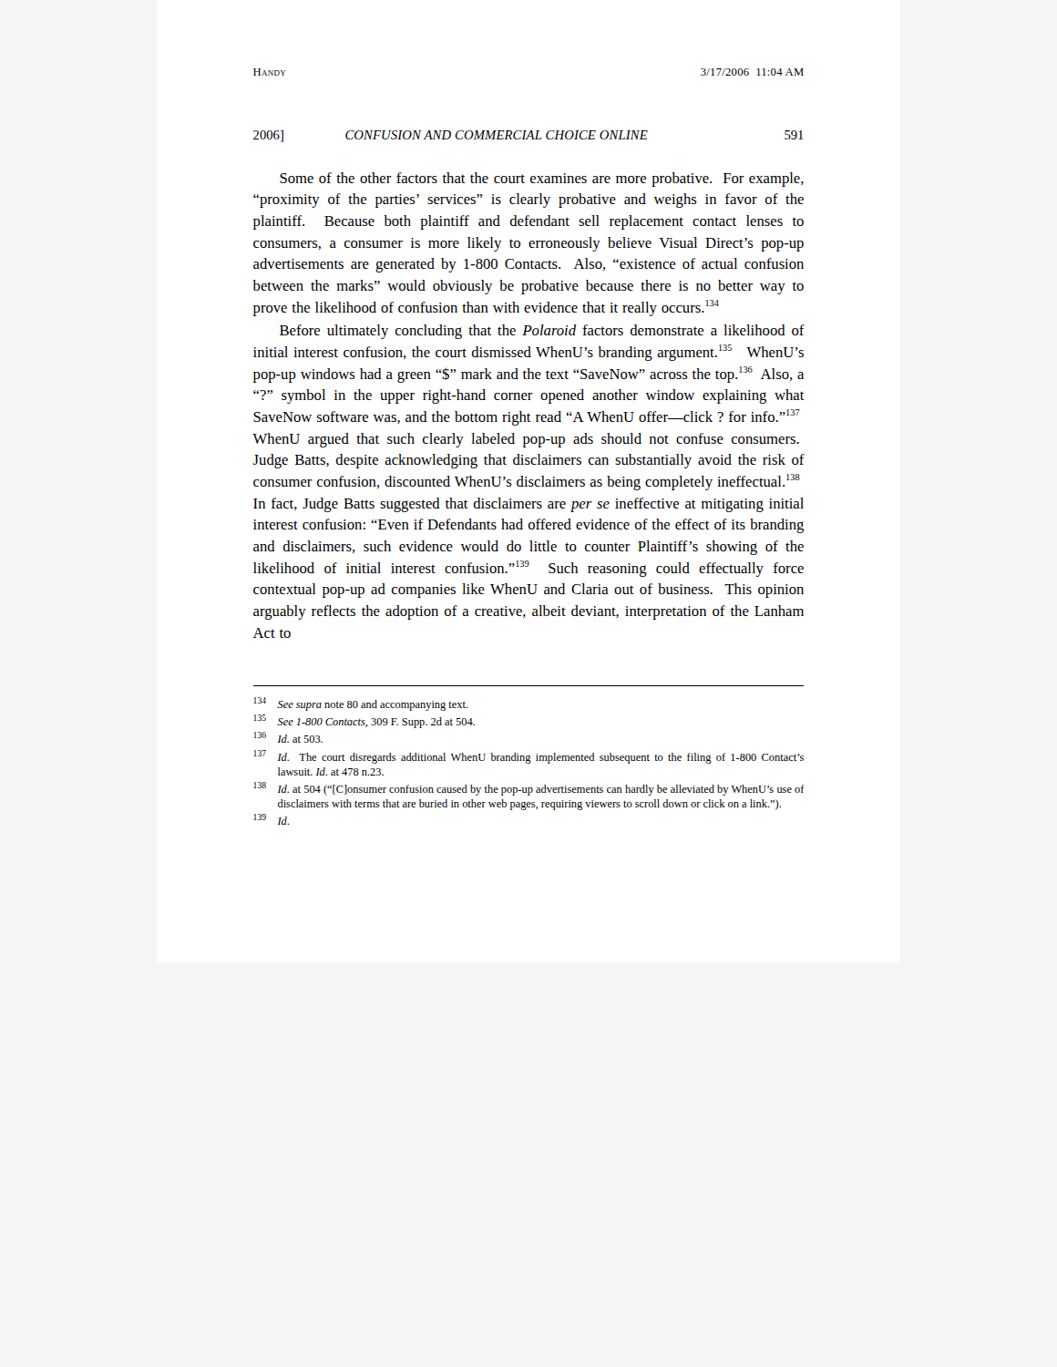Handy
3/17/2006 11:04 AM
2006]
Confusion and Commercial Choice Online
591
Some of the other factors that the court examines are more probative. For example, “proximity of the parties’ services” is clearly probative and weighs in favor of the plaintiff. Because both plaintiff and defendant sell replacement contact lenses to consumers, a consumer is more likely to erroneously believe Visual Direct’s pop-up advertisements are generated by 1-800 Contacts. Also, “existence of actual confusion between the marks” would obviously be probative because there is no better way to prove the likelihood of confusion than with evidence that it really occurs.134
Before ultimately concluding that the Polaroid factors demonstrate a likelihood of initial interest confusion, the court dismissed WhenU’s branding argument.135 WhenU’s pop-up windows had a green “$” mark and the text “SaveNow” across the top.136 Also, a “?” symbol in the upper right-hand corner opened another window explaining what SaveNow software was, and the bottom right read “A WhenU offer—click ? for info.”137 WhenU argued that such clearly labeled pop-up ads should not confuse consumers. Judge Batts, despite acknowledging that disclaimers can substantially avoid the risk of consumer confusion, discounted WhenU’s disclaimers as being completely ineffectual.138 In fact, Judge Batts suggested that disclaimers are per se ineffective at mitigating initial interest confusion: “Even if Defendants had offered evidence of the effect of its branding and disclaimers, such evidence would do little to counter Plaintiff’s showing of the likelihood of initial interest confusion.”139 Such reasoning could effectually force contextual pop-up ad companies like WhenU and Claria out of business. This opinion arguably reflects the adoption of a creative, albeit deviant, interpretation of the Lanham Act to
134 See supra note 80 and accompanying text.
135 See 1-800 Contacts, 309 F. Supp. 2d at 504.
136 Id. at 503.
137 Id. The court disregards additional WhenU branding implemented subsequent to the filing of 1-800 Contact’s lawsuit. Id. at 478 n.23.
138 Id. at 504 (“[C]onsumer confusion caused by the pop-up advertisements can hardly be alleviated by WhenU’s use of disclaimers with terms that are buried in other web pages, requiring viewers to scroll down or click on a link.”).
139 Id.